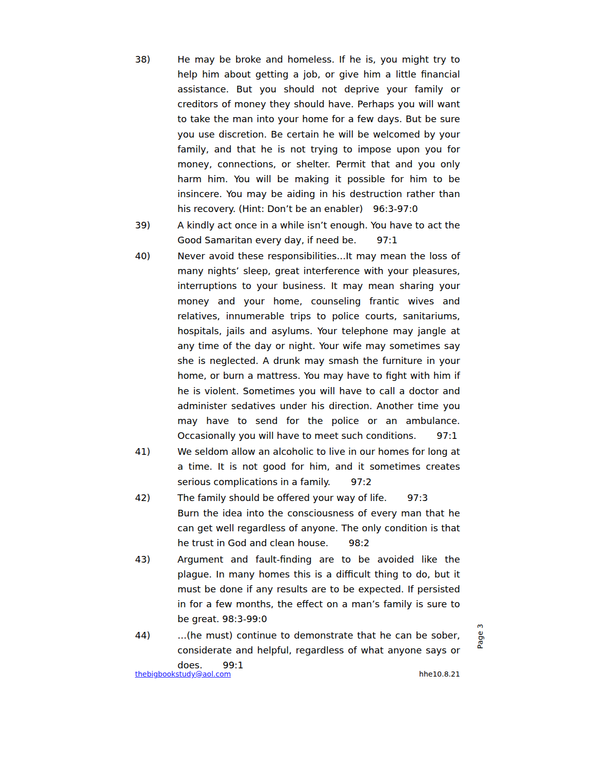38) He may be broke and homeless. If he is, you might try to help him about getting a job, or give him a little financial assistance. But you should not deprive your family or creditors of money they should have. Perhaps you will want to take the man into your home for a few days. But be sure you use discretion. Be certain he will be welcomed by your family, and that he is not trying to impose upon you for money, connections, or shelter. Permit that and you only harm him. You will be making it possible for him to be insincere. You may be aiding in his destruction rather than his recovery. (Hint: Don’t be an enabler) 96:3-97:0
39) A kindly act once in a while isn’t enough. You have to act the Good Samaritan every day, if need be. 97:1
40) Never avoid these responsibilities…It may mean the loss of many nights’ sleep, great interference with your pleasures, interruptions to your business. It may mean sharing your money and your home, counseling frantic wives and relatives, innumerable trips to police courts, sanitariums, hospitals, jails and asylums. Your telephone may jangle at any time of the day or night. Your wife may sometimes say she is neglected. A drunk may smash the furniture in your home, or burn a mattress. You may have to fight with him if he is violent. Sometimes you will have to call a doctor and administer sedatives under his direction. Another time you may have to send for the police or an ambulance. Occasionally you will have to meet such conditions. 97:1
41) We seldom allow an alcoholic to live in our homes for long at a time. It is not good for him, and it sometimes creates serious complications in a family. 97:2
42) The family should be offered your way of life. 97:3 Burn the idea into the consciousness of every man that he can get well regardless of anyone. The only condition is that he trust in God and clean house. 98:2
43) Argument and fault-finding are to be avoided like the plague. In many homes this is a difficult thing to do, but it must be done if any results are to be expected. If persisted in for a few months, the effect on a man’s family is sure to be great. 98:3-99:0
44) …(he must) continue to demonstrate that he can be sober, considerate and helpful, regardless of what anyone says or does. 99:1
Page 3
thebigbookstudy@aol.com hhe10.8.21